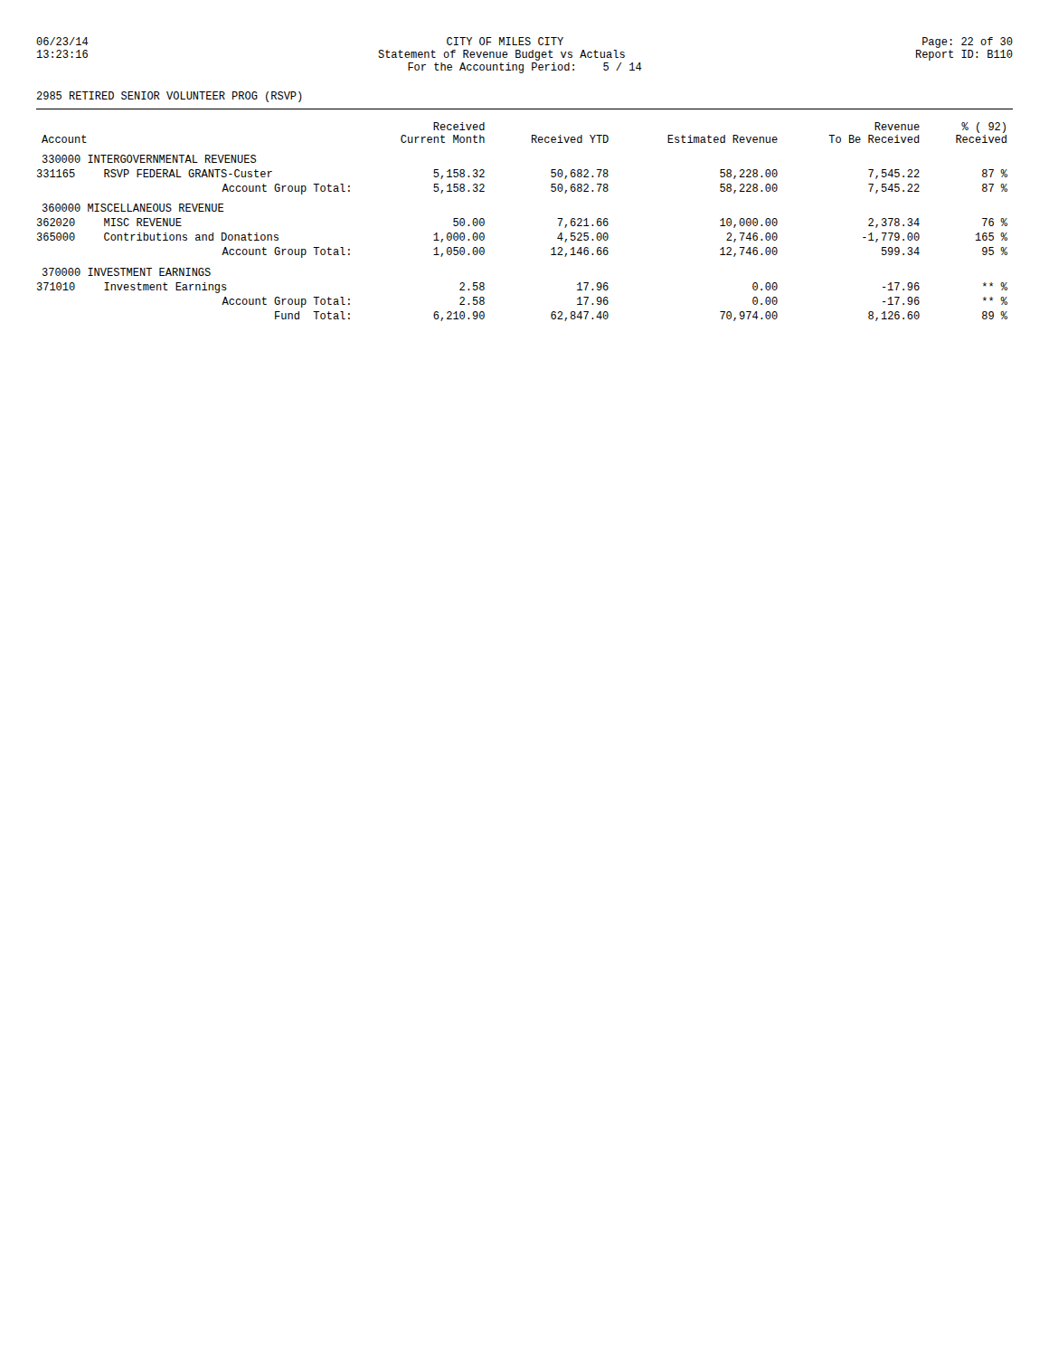06/23/14 CITY OF MILES CITY Page: 22 of 30
13:23:16 Statement of Revenue Budget vs Actuals Report ID: B110
For the Accounting Period: 5 / 14
2985 RETIRED SENIOR VOLUNTEER PROG (RSVP)
| Account | Received Current Month | Received YTD | Estimated Revenue | Revenue To Be Received | % ( 92) Received |
| --- | --- | --- | --- | --- | --- |
| 330000 INTERGOVERNMENTAL REVENUES |
| 331165 | RSVP FEDERAL GRANTS-Custer | 5,158.32 | 50,682.78 | 58,228.00 | 7,545.22 | 87 % |
| | Account Group Total: | 5,158.32 | 50,682.78 | 58,228.00 | 7,545.22 | 87 % |
| 360000 MISCELLANEOUS REVENUE |
| 362020 | MISC REVENUE | 50.00 | 7,621.66 | 10,000.00 | 2,378.34 | 76 % |
| 365000 | Contributions and Donations | 1,000.00 | 4,525.00 | 2,746.00 | -1,779.00 | 165 % |
| | Account Group Total: | 1,050.00 | 12,146.66 | 12,746.00 | 599.34 | 95 % |
| 370000 INVESTMENT EARNINGS |
| 371010 | Investment Earnings | 2.58 | 17.96 | 0.00 | -17.96 | ** % |
| | Account Group Total: | 2.58 | 17.96 | 0.00 | -17.96 | ** % |
| | Fund Total: | 6,210.90 | 62,847.40 | 70,974.00 | 8,126.60 | 89 % |